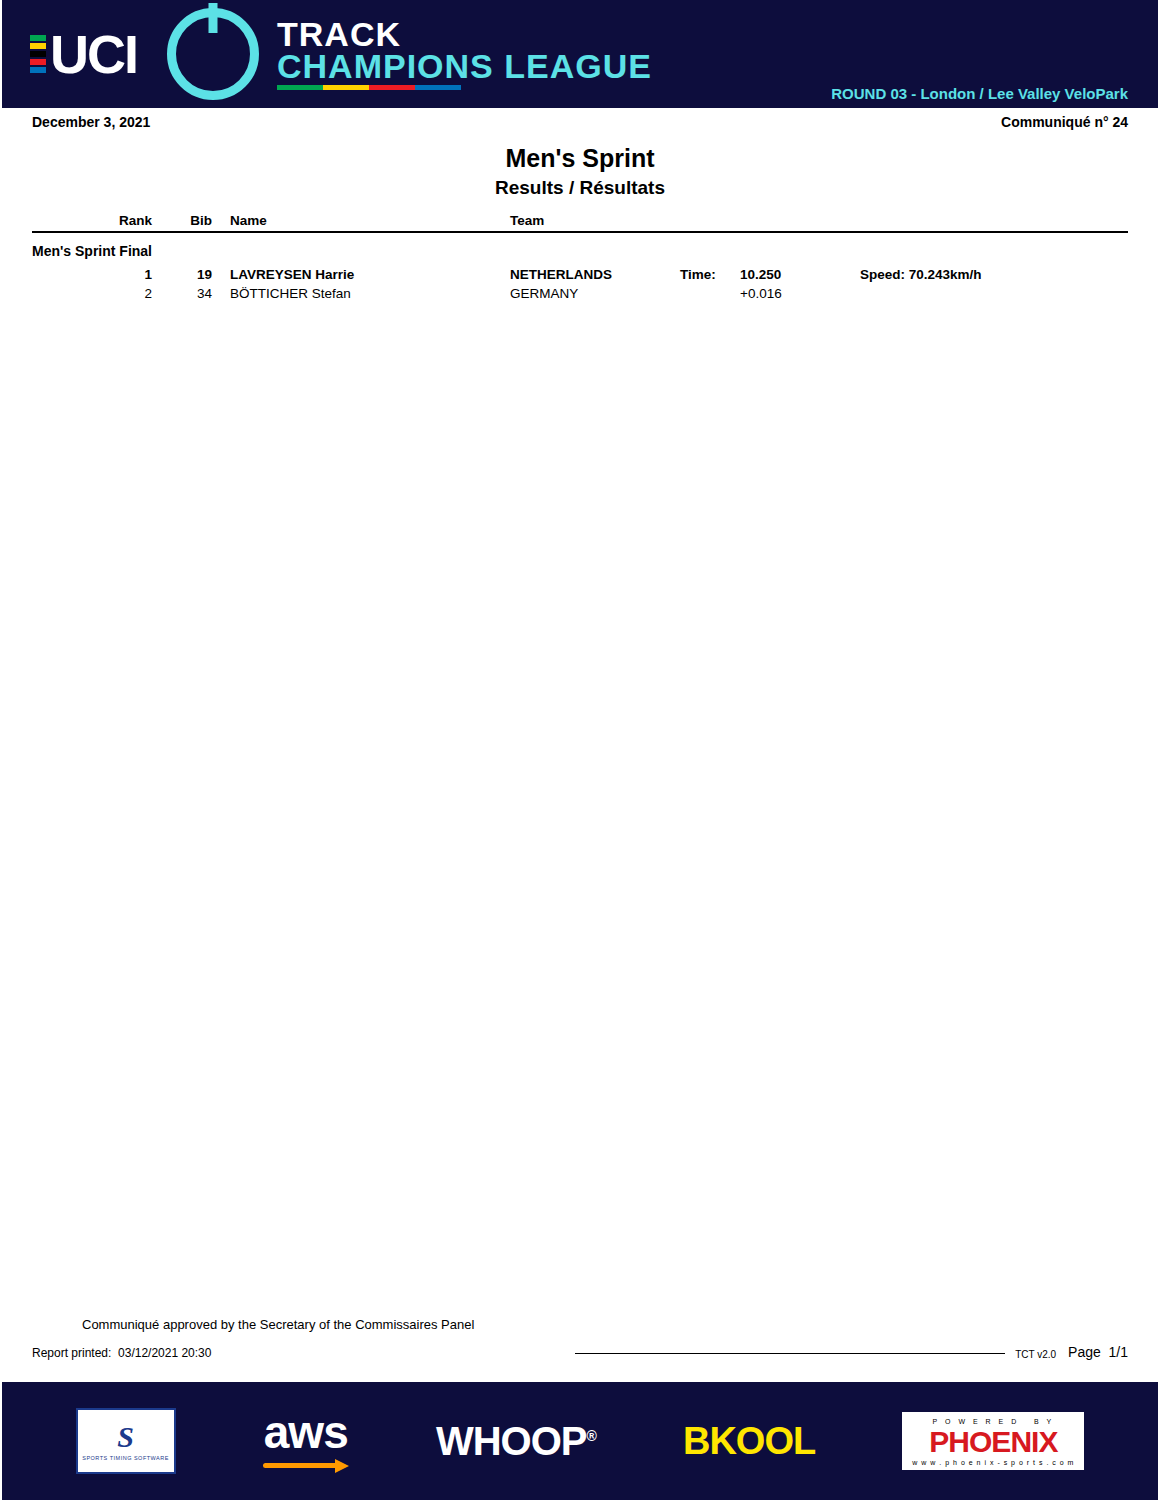UCI
TRACK
CHAMPIONS LEAGUE
ROUND 03 - London / Lee Valley VeloPark
December 3, 2021
Communiqué n° 24
Men's Sprint
Results / Résultats
| Rank | Bib | Name | Team | | | |
| --- | --- | --- | --- | --- | --- | --- |
| Men's Sprint Final |
| 1 | 19 | LAVREYSEN Harrie | NETHERLANDS | Time: | 10.250 | Speed: 70.243km/h |
| 2 | 34 | BÖTTICHER Stefan | GERMANY | | +0.016 | |
Communiqué approved by the Secretary of the Commissaires Panel
Report printed: 03/12/2021 20:30
TCT v2.0
Page 1/1
S
SPORTS TIMING SOFTWARE
aws
WHOOP®
BKOOL
P O W E R E D B Y
PHOENIX
w w w . p h o e n i x - s p o r t s . c o m